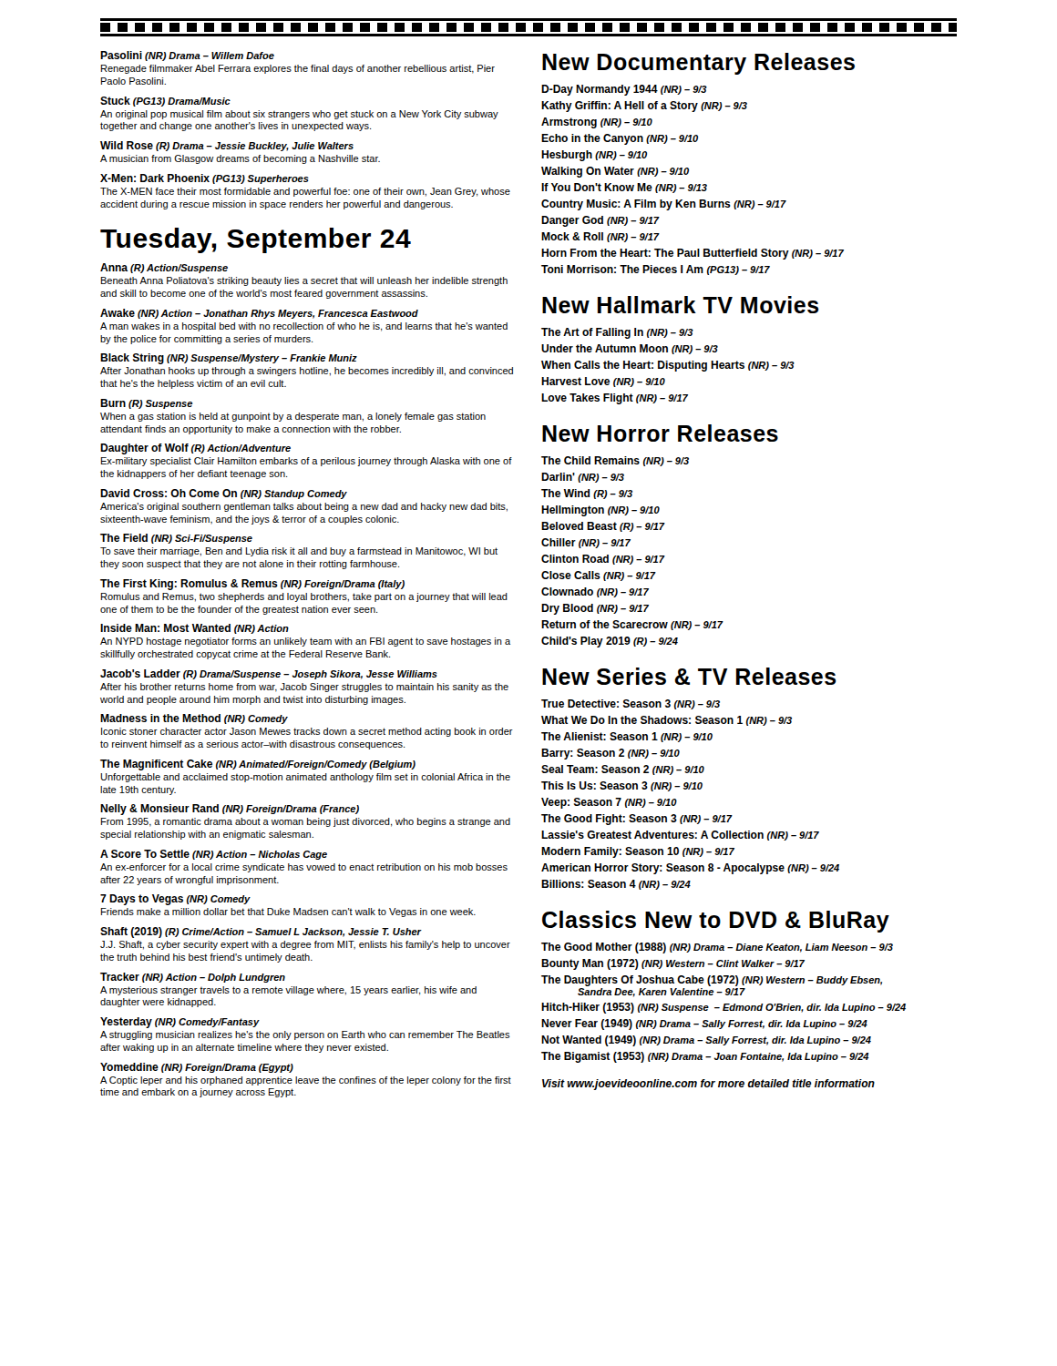Pasolini (NR) Drama – Willem Dafoe Renegade filmmaker Abel Ferrara explores the final days of another rebellious artist, Pier Paolo Pasolini.
Stuck (PG13) Drama/Music An original pop musical film about six strangers who get stuck on a New York City subway together and change one another's lives in unexpected ways.
Wild Rose (R) Drama – Jessie Buckley, Julie Walters A musician from Glasgow dreams of becoming a Nashville star.
X-Men: Dark Phoenix (PG13) Superheroes The X-MEN face their most formidable and powerful foe: one of their own, Jean Grey, whose accident during a rescue mission in space renders her powerful and dangerous.
Tuesday, September 24
Anna (R) Action/Suspense Beneath Anna Poliatova's striking beauty lies a secret that will unleash her indelible strength and skill to become one of the world's most feared government assassins.
Awake (NR) Action – Jonathan Rhys Meyers, Francesca Eastwood A man wakes in a hospital bed with no recollection of who he is, and learns that he's wanted by the police for committing a series of murders.
Black String (NR) Suspense/Mystery – Frankie Muniz After Jonathan hooks up through a swingers hotline, he becomes incredibly ill, and convinced that he's the helpless victim of an evil cult.
Burn (R) Suspense When a gas station is held at gunpoint by a desperate man, a lonely female gas station attendant finds an opportunity to make a connection with the robber.
Daughter of Wolf (R) Action/Adventure Ex-military specialist Clair Hamilton embarks of a perilous journey through Alaska with one of the kidnappers of her defiant teenage son.
David Cross: Oh Come On (NR) Standup Comedy America's original southern gentleman talks about being a new dad and hacky new dad bits, sixteenth-wave feminism, and the joys & terror of a couples colonic.
The Field (NR) Sci-Fi/Suspense To save their marriage, Ben and Lydia risk it all and buy a farmstead in Manitowoc, WI but they soon suspect that they are not alone in their rotting farmhouse.
The First King: Romulus & Remus (NR) Foreign/Drama (Italy) Romulus and Remus, two shepherds and loyal brothers, take part on a journey that will lead one of them to be the founder of the greatest nation ever seen.
Inside Man: Most Wanted (NR) Action An NYPD hostage negotiator forms an unlikely team with an FBI agent to save hostages in a skillfully orchestrated copycat crime at the Federal Reserve Bank.
Jacob's Ladder (R) Drama/Suspense – Joseph Sikora, Jesse Williams After his brother returns home from war, Jacob Singer struggles to maintain his sanity as the world and people around him morph and twist into disturbing images.
Madness in the Method (NR) Comedy Iconic stoner character actor Jason Mewes tracks down a secret method acting book in order to reinvent himself as a serious actor–with disastrous consequences.
The Magnificent Cake (NR) Animated/Foreign/Comedy (Belgium) Unforgettable and acclaimed stop-motion animated anthology film set in colonial Africa in the late 19th century.
Nelly & Monsieur Rand (NR) Foreign/Drama (France) From 1995, a romantic drama about a woman being just divorced, who begins a strange and special relationship with an enigmatic salesman.
A Score To Settle (NR) Action – Nicholas Cage An ex-enforcer for a local crime syndicate has vowed to enact retribution on his mob bosses after 22 years of wrongful imprisonment.
7 Days to Vegas (NR) Comedy Friends make a million dollar bet that Duke Madsen can't walk to Vegas in one week.
Shaft (2019) (R) Crime/Action – Samuel L Jackson, Jessie T. Usher J.J. Shaft, a cyber security expert with a degree from MIT, enlists his family's help to uncover the truth behind his best friend's untimely death.
Tracker (NR) Action – Dolph Lundgren A mysterious stranger travels to a remote village where, 15 years earlier, his wife and daughter were kidnapped.
Yesterday (NR) Comedy/Fantasy A struggling musician realizes he's the only person on Earth who can remember The Beatles after waking up in an alternate timeline where they never existed.
Yomeddine (NR) Foreign/Drama (Egypt) A Coptic leper and his orphaned apprentice leave the confines of the leper colony for the first time and embark on a journey across Egypt.
New Documentary Releases
D-Day Normandy 1944 (NR) – 9/3
Kathy Griffin: A Hell of a Story (NR) – 9/3
Armstrong (NR) – 9/10
Echo in the Canyon (NR) – 9/10
Hesburgh (NR) – 9/10
Walking On Water (NR) – 9/10
If You Don't Know Me (NR) – 9/13
Country Music: A Film by Ken Burns (NR) – 9/17
Danger God (NR) – 9/17
Mock & Roll (NR) – 9/17
Horn From the Heart: The Paul Butterfield Story (NR) – 9/17
Toni Morrison: The Pieces I Am (PG13) – 9/17
New Hallmark TV Movies
The Art of Falling In (NR) – 9/3
Under the Autumn Moon (NR) – 9/3
When Calls the Heart: Disputing Hearts (NR) – 9/3
Harvest Love (NR) – 9/10
Love Takes Flight (NR) – 9/17
New Horror Releases
The Child Remains (NR) – 9/3
Darlin' (NR) – 9/3
The Wind (R) – 9/3
Hellmington (NR) – 9/10
Beloved Beast (R) – 9/17
Chiller (NR) – 9/17
Clinton Road (NR) – 9/17
Close Calls (NR) – 9/17
Clownado (NR) – 9/17
Dry Blood (NR) – 9/17
Return of the Scarecrow (NR) – 9/17
Child's Play 2019 (R) – 9/24
New Series & TV Releases
True Detective: Season 3 (NR) – 9/3
What We Do In the Shadows: Season 1 (NR) – 9/3
The Alienist: Season 1 (NR) – 9/10
Barry: Season 2 (NR) – 9/10
Seal Team: Season 2 (NR) – 9/10
This Is Us: Season 3 (NR) – 9/10
Veep: Season 7 (NR) – 9/10
The Good Fight: Season 3 (NR) – 9/17
Lassie's Greatest Adventures: A Collection (NR) – 9/17
Modern Family: Season 10 (NR) – 9/17
American Horror Story: Season 8 - Apocalypse (NR) – 9/24
Billions: Season 4 (NR) – 9/24
Classics New to DVD & BluRay
The Good Mother (1988) (NR) Drama – Diane Keaton, Liam Neeson – 9/3
Bounty Man (1972) (NR) Western – Clint Walker – 9/17
The Daughters Of Joshua Cabe (1972) (NR) Western – Buddy Ebsen, Sandra Dee, Karen Valentine – 9/17
Hitch-Hiker (1953) (NR) Suspense – Edmond O'Brien, dir. Ida Lupino – 9/24
Never Fear (1949) (NR) Drama – Sally Forrest, dir. Ida Lupino – 9/24
Not Wanted (1949) (NR) Drama – Sally Forrest, dir. Ida Lupino – 9/24
The Bigamist (1953) (NR) Drama – Joan Fontaine, Ida Lupino – 9/24
Visit www.joevideoonline.com for more detailed title information